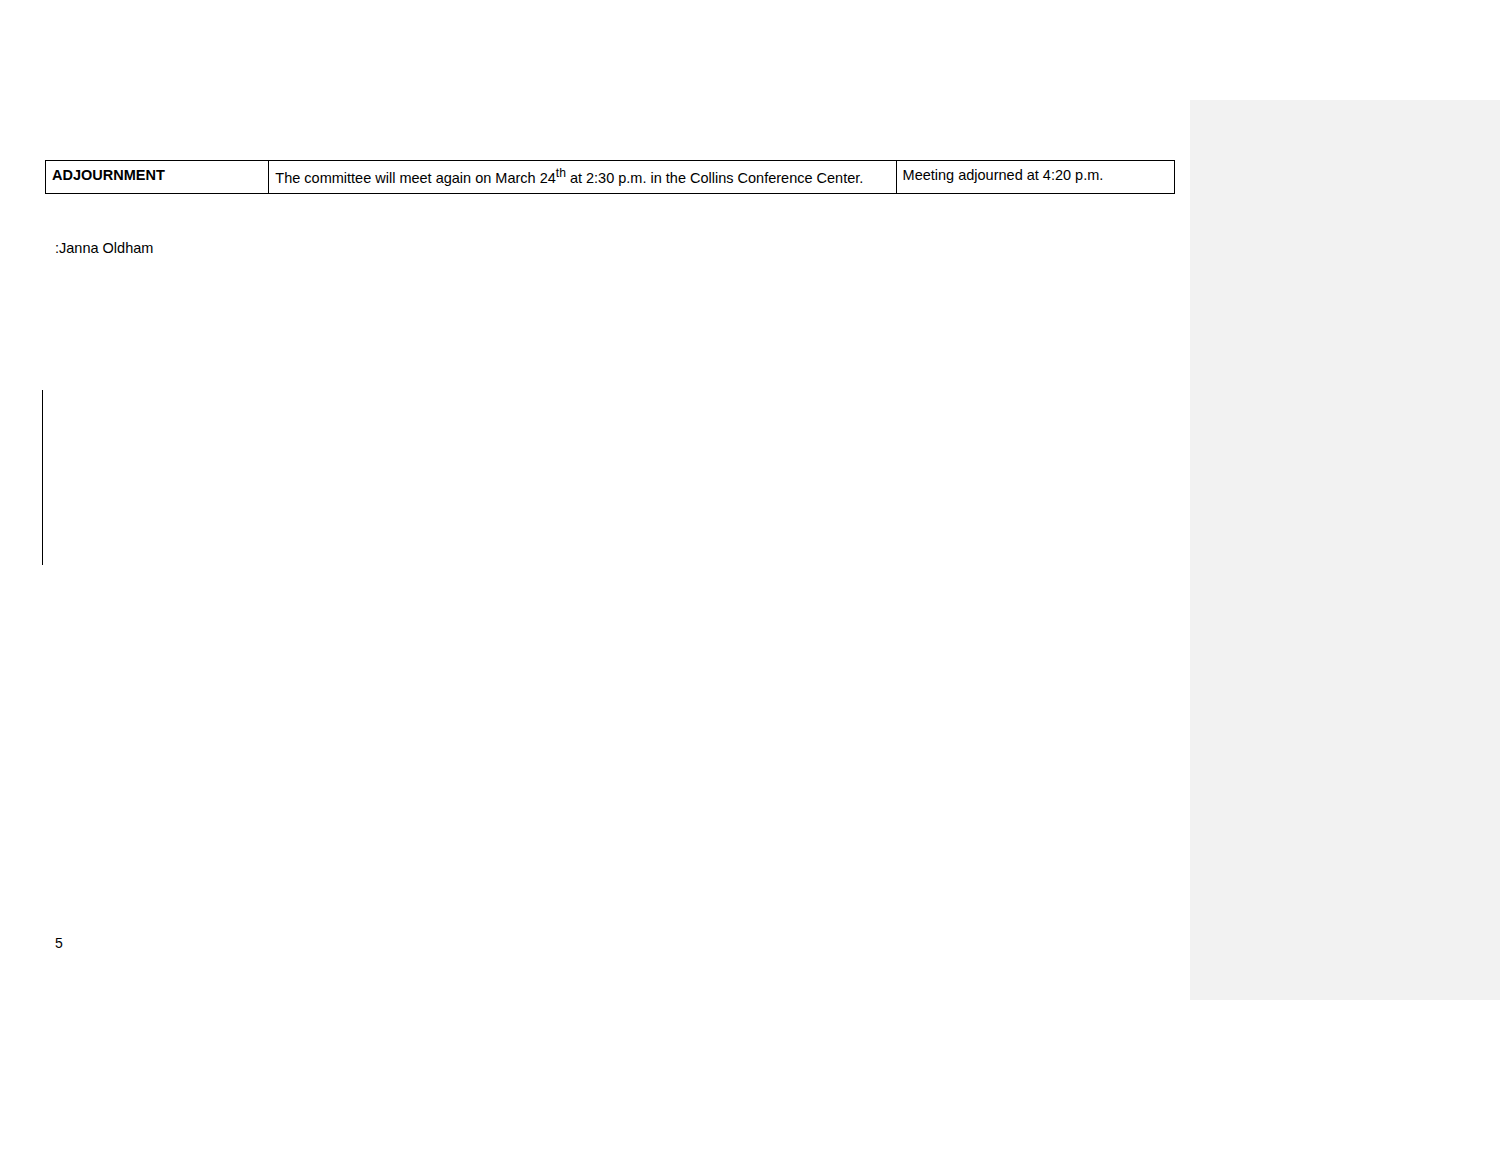| ADJOURNMENT | The committee will meet again on March 24 th at 2:30 p.m. in the Collins Conference Center. | Meeting adjourned at 4:20 p.m. |
:Janna Oldham
5